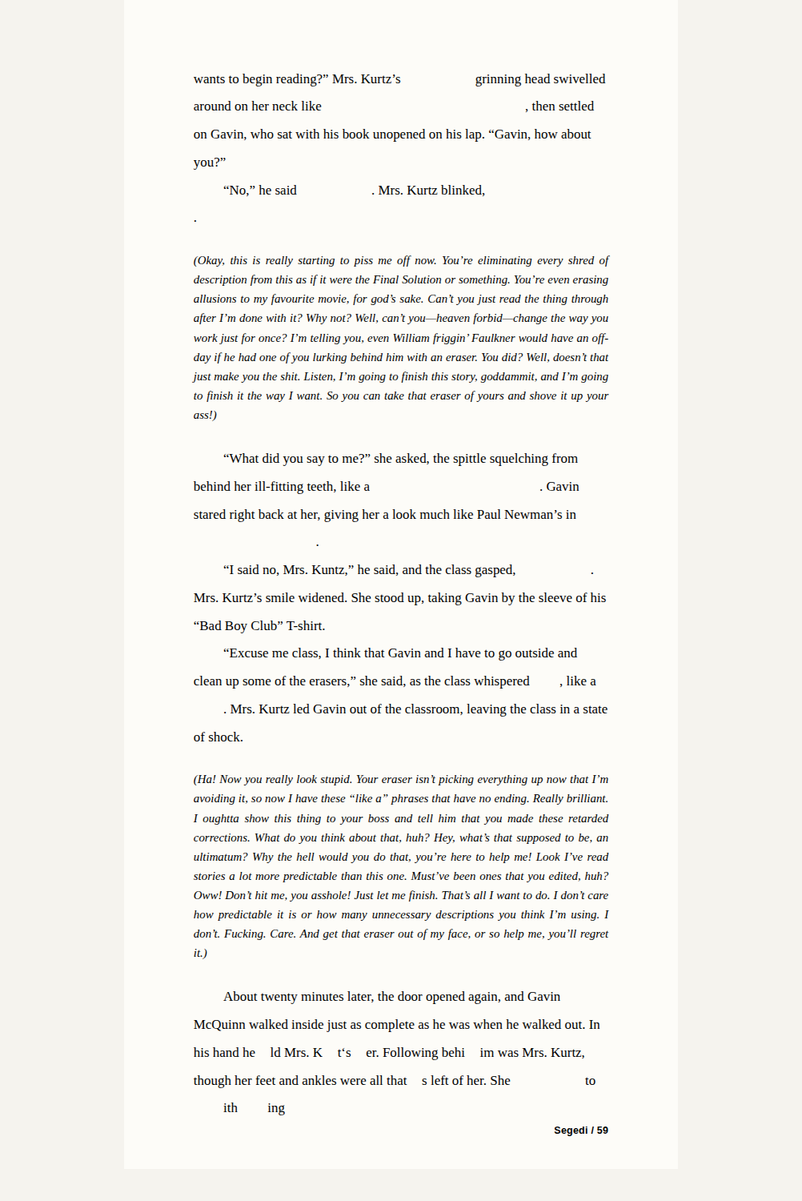wants to begin reading?” Mrs. Kurtz’s grinning head swivelled around on her neck like , then settled on Gavin, who sat with his book unopened on his lap. “Gavin, how about you?”
“No,” he said . Mrs. Kurtz blinked, .
(Okay, this is really starting to piss me off now. You’re eliminating every shred of description from this as if it were the Final Solution or something. You’re even erasing allusions to my favourite movie, for god’s sake. Can’t you just read the thing through after I’m done with it? Why not? Well, can’t you—heaven forbid—change the way you work just for once? I’m telling you, even William friggin’ Faulkner would have an off-day if he had one of you lurking behind him with an eraser. You did? Well, doesn’t that just make you the shit. Listen, I’m going to finish this story, goddammit, and I’m going to finish it the way I want. So you can take that eraser of yours and shove it up your ass!)
“What did you say to me?” she asked, the spittle squelching from behind her ill-fitting teeth, like a . Gavin stared right back at her, giving her a look much like Paul Newman’s in .
“I said no, Mrs. Kuntz,” he said, and the class gasped, . Mrs. Kurtz’s smile widened. She stood up, taking Gavin by the sleeve of his “Bad Boy Club” T-shirt.
“Excuse me class, I think that Gavin and I have to go outside and clean up some of the erasers,” she said, as the class whispered , like a . Mrs. Kurtz led Gavin out of the classroom, leaving the class in a state of shock.
(Ha! Now you really look stupid. Your eraser isn’t picking everything up now that I’m avoiding it, so now I have these “like a” phrases that have no ending. Really brilliant. I oughtta show this thing to your boss and tell him that you made these retarded corrections. What do you think about that, huh? Hey, what’s that supposed to be, an ultimatum? Why the hell would you do that, you’re here to help me! Look I’ve read stories a lot more predictable than this one. Must’ve been ones that you edited, huh? Oww! Don’t hit me, you asshole! Just let me finish. That’s all I want to do. I don’t care how predictable it is or how many unnecessary descriptions you think I’m using. I don’t. Fucking. Care. And get that eraser out of my face, or so help me, you’ll regret it.)
About twenty minutes later, the door opened again, and Gavin McQuinn walked inside just as complete as he was when he walked out. In his hand he ld Mrs. K t‘s er. Following behi im was Mrs. Kurtz, though her feet and ankles were all that s left of her. She to ith ing
Segedi / 59